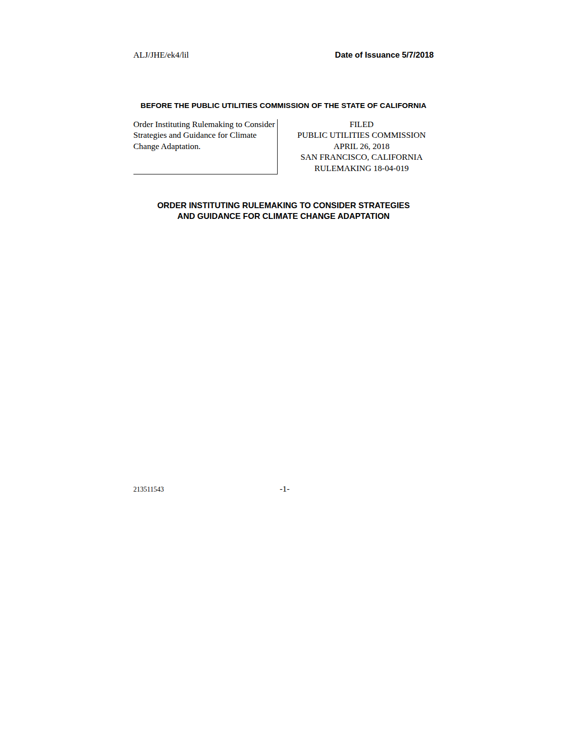ALJ/JHE/ek4/lil
Date of Issuance 5/7/2018
BEFORE THE PUBLIC UTILITIES COMMISSION OF THE STATE OF CALIFORNIA
| Order Instituting Rulemaking to Consider Strategies and Guidance for Climate Change Adaptation. | | FILED PUBLIC UTILITIES COMMISSION APRIL 26, 2018 SAN FRANCISCO, CALIFORNIA RULEMAKING 18-04-019 |
ORDER INSTITUTING RULEMAKING TO CONSIDER STRATEGIES AND GUIDANCE FOR CLIMATE CHANGE ADAPTATION
213511543
-1-